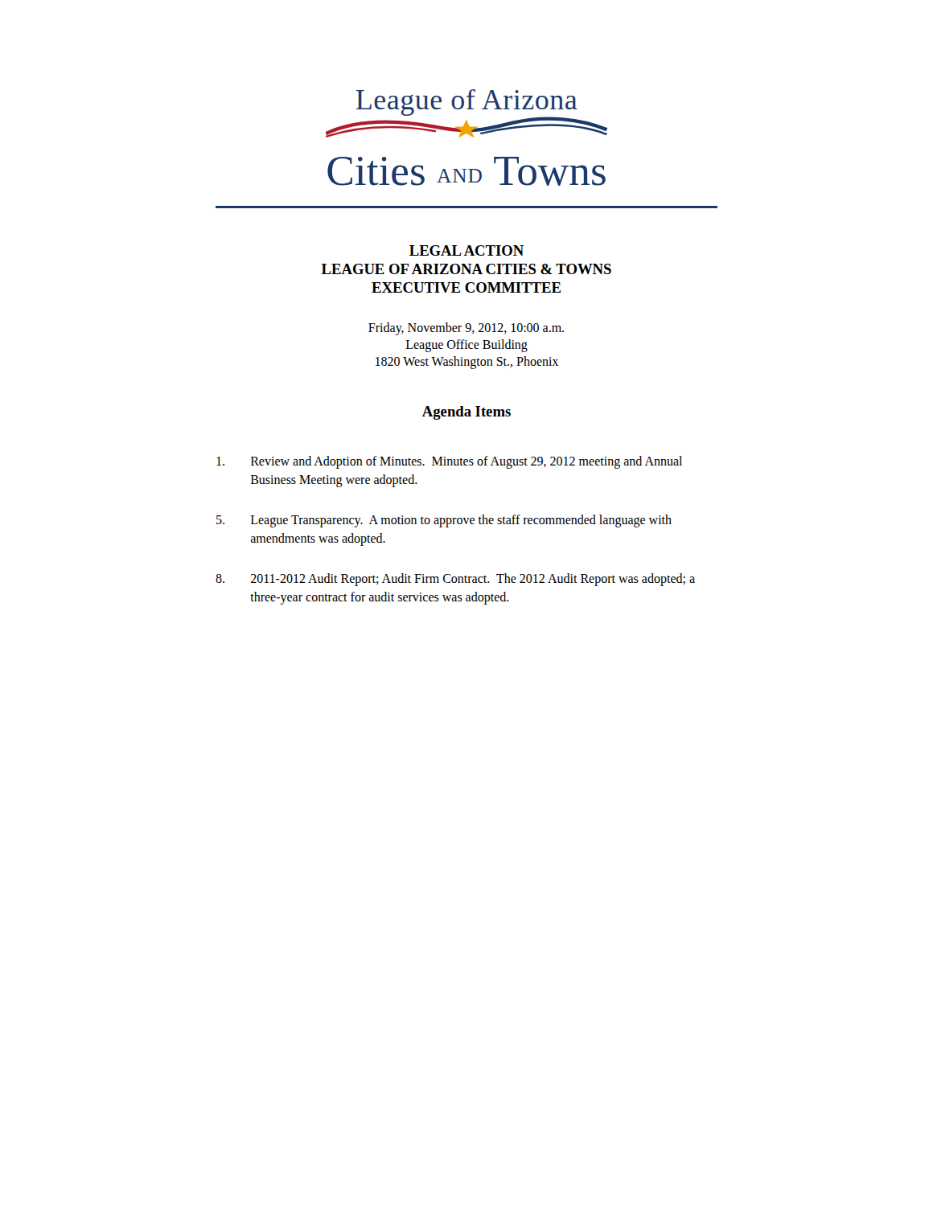League of Arizona
Cities AND Towns
LEGAL ACTION
LEAGUE OF ARIZONA CITIES & TOWNS
EXECUTIVE COMMITTEE
Friday, November 9, 2012, 10:00 a.m.
League Office Building
1820 West Washington St., Phoenix
Agenda Items
1. Review and Adoption of Minutes. Minutes of August 29, 2012 meeting and Annual Business Meeting were adopted.
5. League Transparency. A motion to approve the staff recommended language with amendments was adopted.
8. 2011-2012 Audit Report; Audit Firm Contract. The 2012 Audit Report was adopted; a three-year contract for audit services was adopted.